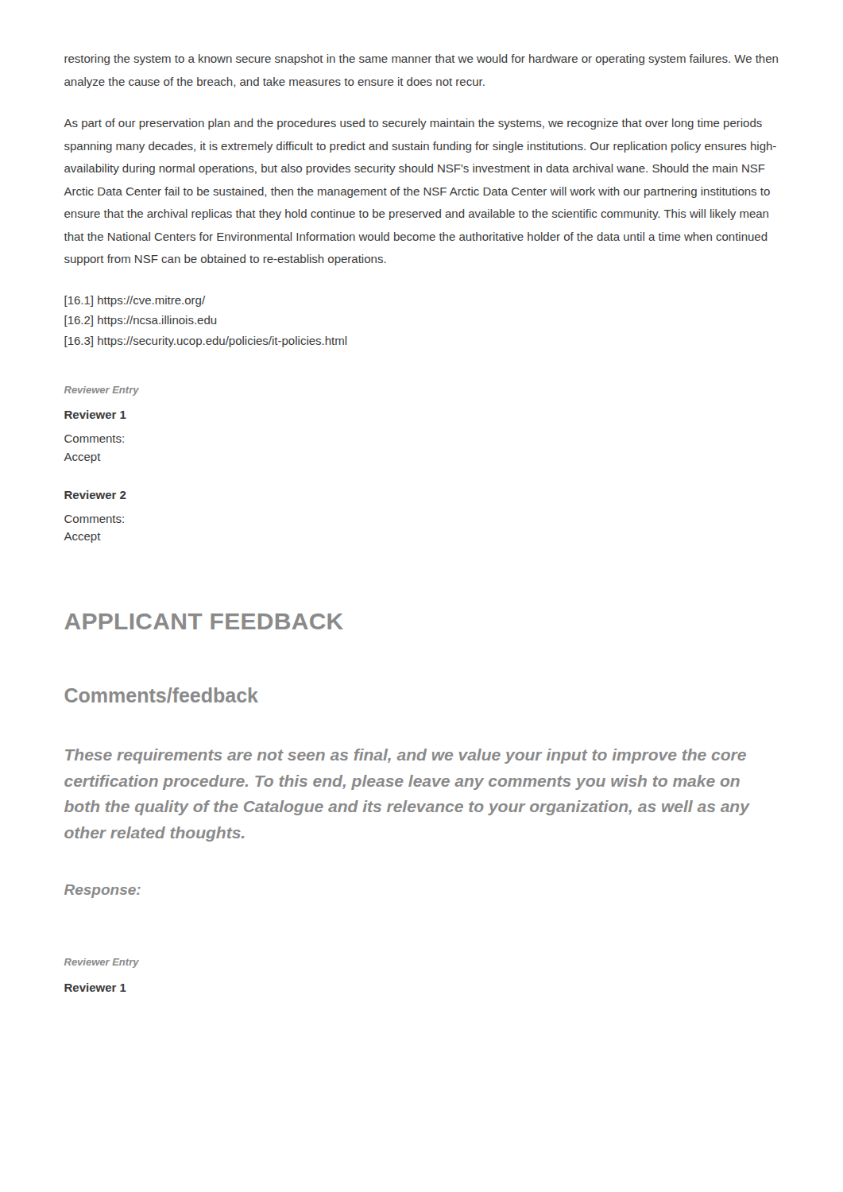restoring the system to a known secure snapshot in the same manner that we would for hardware or operating system failures. We then analyze the cause of the breach, and take measures to ensure it does not recur.
As part of our preservation plan and the procedures used to securely maintain the systems, we recognize that over long time periods spanning many decades, it is extremely difficult to predict and sustain funding for single institutions. Our replication policy ensures high-availability during normal operations, but also provides security should NSF's investment in data archival wane. Should the main NSF Arctic Data Center fail to be sustained, then the management of the NSF Arctic Data Center will work with our partnering institutions to ensure that the archival replicas that they hold continue to be preserved and available to the scientific community. This will likely mean that the National Centers for Environmental Information would become the authoritative holder of the data until a time when continued support from NSF can be obtained to re-establish operations.
[16.1] https://cve.mitre.org/
[16.2] https://ncsa.illinois.edu
[16.3] https://security.ucop.edu/policies/it-policies.html
Reviewer Entry
Reviewer 1
Comments: Accept
Reviewer 2
Comments: Accept
APPLICANT FEEDBACK
Comments/feedback
These requirements are not seen as final, and we value your input to improve the core certification procedure. To this end, please leave any comments you wish to make on both the quality of the Catalogue and its relevance to your organization, as well as any other related thoughts.
Response:
Reviewer Entry
Reviewer 1